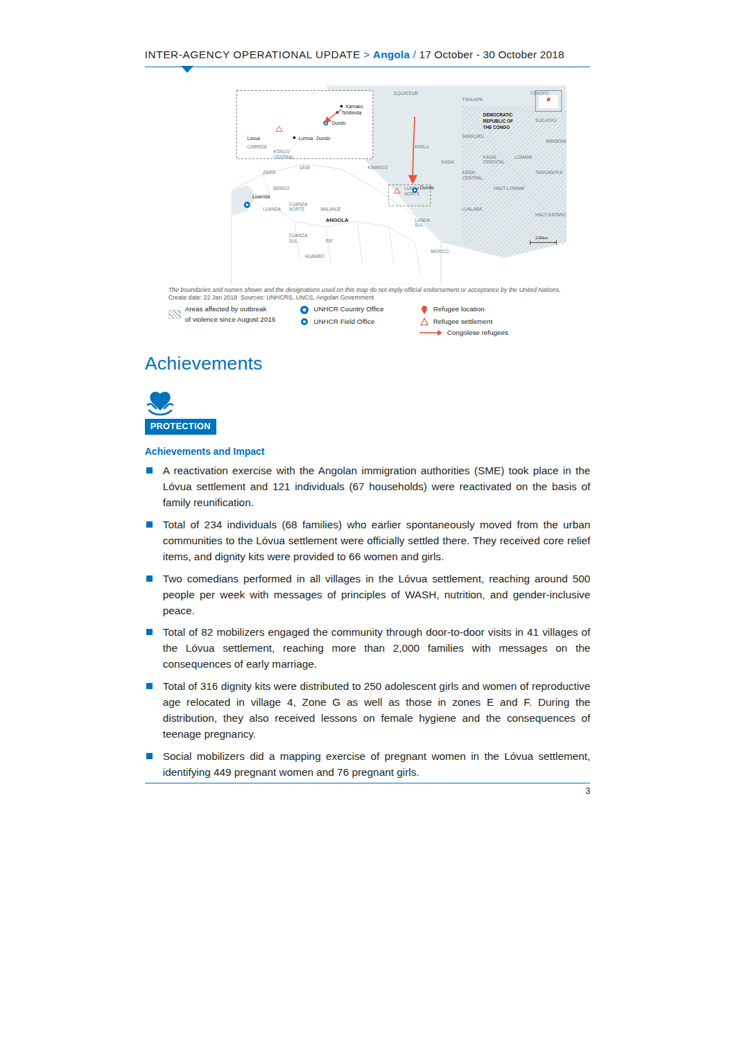INTER-AGENCY OPERATIONAL UPDATE > Angola / 17 October - 30 October 2018
Kamako Tshibinda Dundo Lóvua Lumua Dundo EQUATEUR TSHUAPA TSHOPO SUD-KIVU MANIEMA DEMOCRATIC REPUBLIC OF THE CONGO SANKURU KWILU KASAI KASAI ORIENTAL LOMAMI KASAI CENTRAL TANGANYKA CABINDA KONGO CENTRAL ZAIRE UÍGE KWANGO BENGO Luanda LUANDA CUANZA NORTE MALANJE ANGOLA LUNDA NORTE LUNDA SUL HAUT-LOMAMI LUALABA HAUT-KATANGA CUANZA SUL RIF HUAMBO MOXICO Dundo 100km
The boundaries and names shown and the designations used on this map do not imply official endorsement or acceptance by the United Nations.
Create date: 22 Jan 2018 Sources: UNHCRS, UNCS, Angolan Government
Areas affected by outbreak
of violence since August 2016
UNHCR Country Office
UNHCR Field Office
Refugee location
Refugee settlement
Congolese refugees
Achievements
PROTECTION
Achievements and Impact
A reactivation exercise with the Angolan immigration authorities (SME) took place in the Lóvua settlement and 121 individuals (67 households) were reactivated on the basis of family reunification.
Total of 234 individuals (68 families) who earlier spontaneously moved from the urban communities to the Lóvua settlement were officially settled there. They received core relief items, and dignity kits were provided to 66 women and girls.
Two comedians performed in all villages in the Lóvua settlement, reaching around 500 people per week with messages of principles of WASH, nutrition, and gender-inclusive peace.
Total of 82 mobilizers engaged the community through door-to-door visits in 41 villages of the Lóvua settlement, reaching more than 2,000 families with messages on the consequences of early marriage.
Total of 316 dignity kits were distributed to 250 adolescent girls and women of reproductive age relocated in village 4, Zone G as well as those in zones E and F. During the distribution, they also received lessons on female hygiene and the consequences of teenage pregnancy.
Social mobilizers did a mapping exercise of pregnant women in the Lóvua settlement, identifying 449 pregnant women and 76 pregnant girls.
3